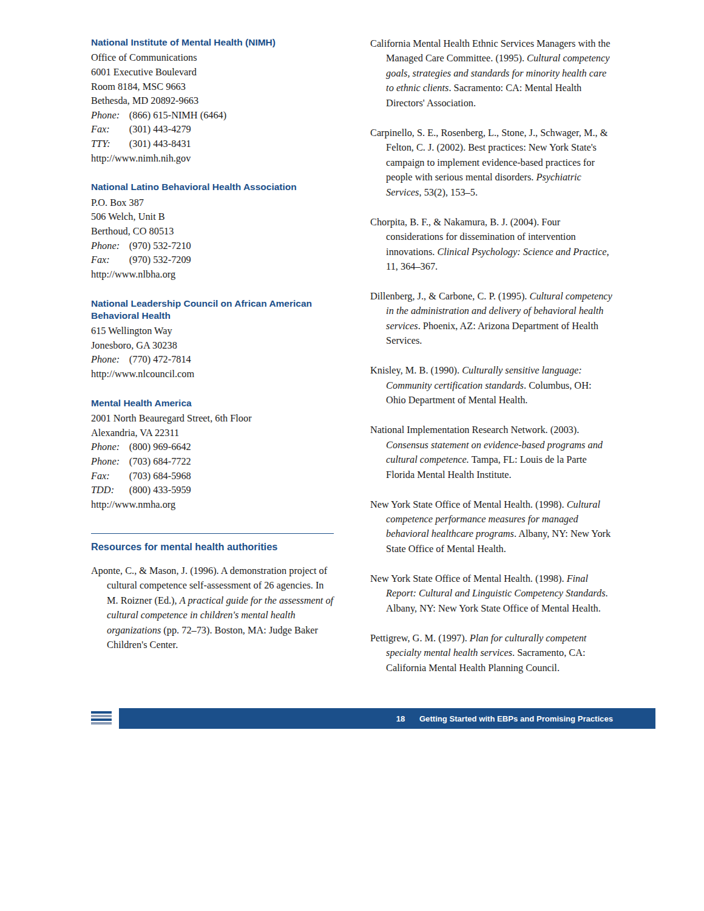National Institute of Mental Health (NIMH)
Office of Communications 6001 Executive Boulevard Room 8184, MSC 9663 Bethesda, MD 20892-9663 Phone: (866) 615-NIMH (6464) Fax: (301) 443-4279 TTY: (301) 443-8431 http://www.nimh.nih.gov
National Latino Behavioral Health Association
P.O. Box 387 506 Welch, Unit B Berthoud, CO 80513 Phone: (970) 532-7210 Fax: (970) 532-7209 http://www.nlbha.org
National Leadership Council on African American Behavioral Health
615 Wellington Way Jonesboro, GA 30238 Phone: (770) 472-7814 http://www.nlcouncil.com
Mental Health America
2001 North Beauregard Street, 6th Floor Alexandria, VA 22311 Phone: (800) 969-6642 Phone: (703) 684-7722 Fax: (703) 684-5968 TDD: (800) 433-5959 http://www.nmha.org
Resources for mental health authorities
Aponte, C., & Mason, J. (1996). A demonstration project of cultural competence self-assessment of 26 agencies. In M. Roizner (Ed.), A practical guide for the assessment of cultural competence in children's mental health organizations (pp. 72–73). Boston, MA: Judge Baker Children's Center.
California Mental Health Ethnic Services Managers with the Managed Care Committee. (1995). Cultural competency goals, strategies and standards for minority health care to ethnic clients. Sacramento: CA: Mental Health Directors' Association.
Carpinello, S. E., Rosenberg, L., Stone, J., Schwager, M., & Felton, C. J. (2002). Best practices: New York State's campaign to implement evidence-based practices for people with serious mental disorders. Psychiatric Services, 53(2), 153–5.
Chorpita, B. F., & Nakamura, B. J. (2004). Four considerations for dissemination of intervention innovations. Clinical Psychology: Science and Practice, 11, 364–367.
Dillenberg, J., & Carbone, C. P. (1995). Cultural competency in the administration and delivery of behavioral health services. Phoenix, AZ: Arizona Department of Health Services.
Knisley, M. B. (1990). Culturally sensitive language: Community certification standards. Columbus, OH: Ohio Department of Mental Health.
National Implementation Research Network. (2003). Consensus statement on evidence-based programs and cultural competence. Tampa, FL: Louis de la Parte Florida Mental Health Institute.
New York State Office of Mental Health. (1998). Cultural competence performance measures for managed behavioral healthcare programs. Albany, NY: New York State Office of Mental Health.
New York State Office of Mental Health. (1998). Final Report: Cultural and Linguistic Competency Standards. Albany, NY: New York State Office of Mental Health.
Pettigrew, G. M. (1997). Plan for culturally competent specialty mental health services. Sacramento, CA: California Mental Health Planning Council.
18 Getting Started with EBPs and Promising Practices